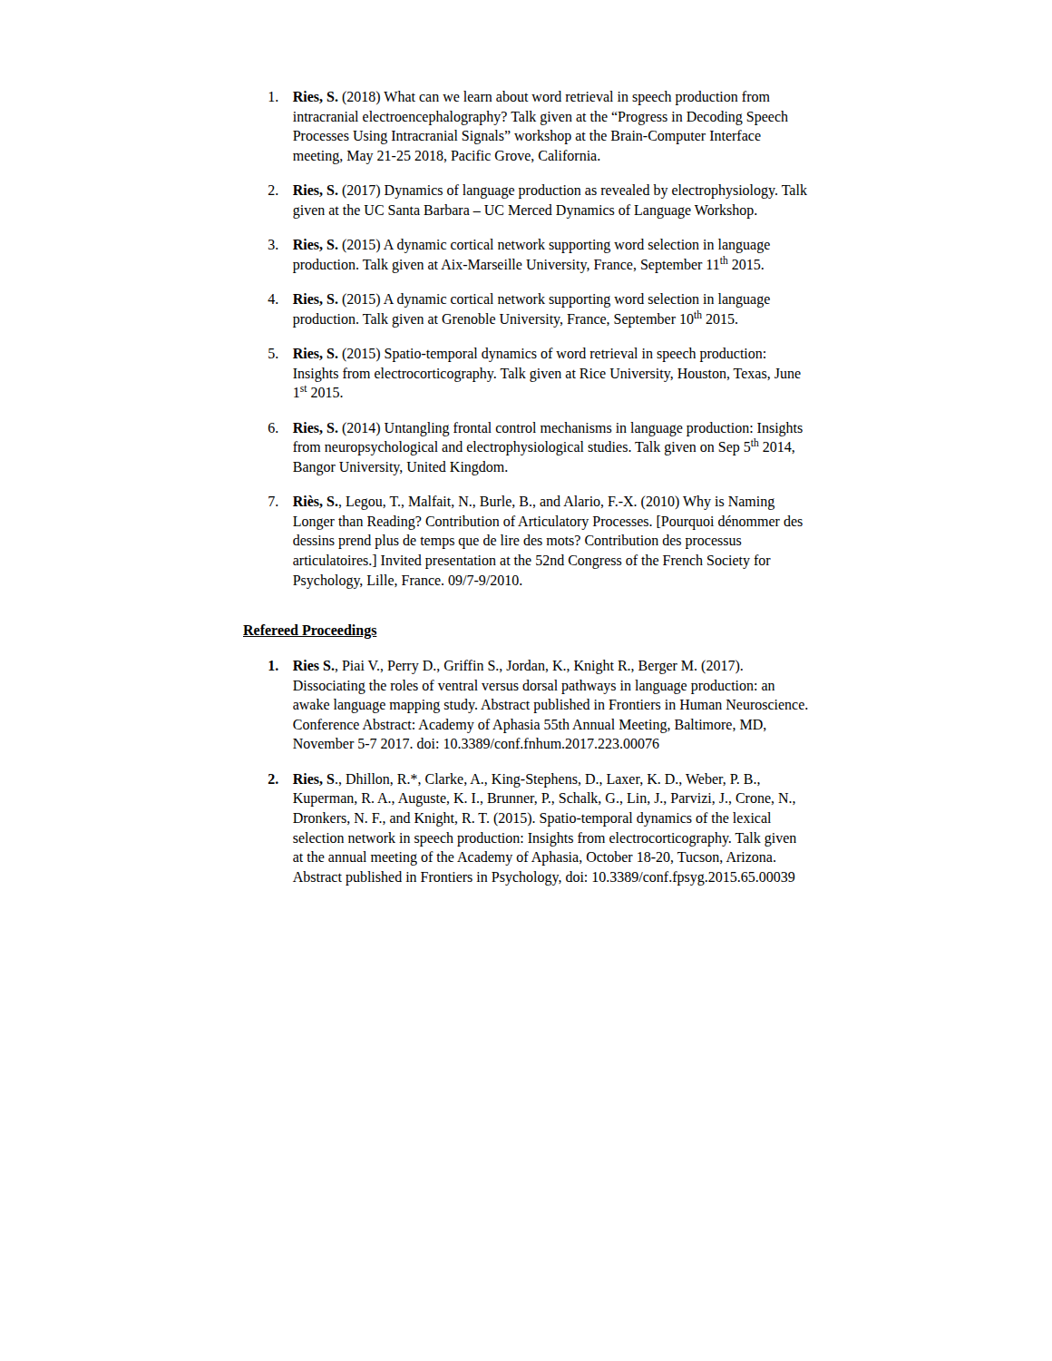Ries, S. (2018) What can we learn about word retrieval in speech production from intracranial electroencephalography? Talk given at the “Progress in Decoding Speech Processes Using Intracranial Signals” workshop at the Brain-Computer Interface meeting, May 21-25 2018, Pacific Grove, California.
Ries, S. (2017) Dynamics of language production as revealed by electrophysiology. Talk given at the UC Santa Barbara – UC Merced Dynamics of Language Workshop.
Ries, S. (2015) A dynamic cortical network supporting word selection in language production. Talk given at Aix-Marseille University, France, September 11th 2015.
Ries, S. (2015) A dynamic cortical network supporting word selection in language production. Talk given at Grenoble University, France, September 10th 2015.
Ries, S. (2015) Spatio-temporal dynamics of word retrieval in speech production: Insights from electrocorticography. Talk given at Rice University, Houston, Texas, June 1st 2015.
Ries, S. (2014) Untangling frontal control mechanisms in language production: Insights from neuropsychological and electrophysiological studies. Talk given on Sep 5th 2014, Bangor University, United Kingdom.
Riès, S., Legou, T., Malfait, N., Burle, B., and Alario, F.-X. (2010) Why is Naming Longer than Reading? Contribution of Articulatory Processes. [Pourquoi dénommer des dessins prend plus de temps que de lire des mots? Contribution des processus articulatoires.] Invited presentation at the 52nd Congress of the French Society for Psychology, Lille, France. 09/7-9/2010.
Refereed Proceedings
Ries S., Piai V., Perry D., Griffin S., Jordan, K., Knight R., Berger M. (2017). Dissociating the roles of ventral versus dorsal pathways in language production: an awake language mapping study. Abstract published in Frontiers in Human Neuroscience. Conference Abstract: Academy of Aphasia 55th Annual Meeting, Baltimore, MD, November 5-7 2017. doi: 10.3389/conf.fnhum.2017.223.00076
Ries, S., Dhillon, R.*, Clarke, A., King-Stephens, D., Laxer, K. D., Weber, P. B., Kuperman, R. A., Auguste, K. I., Brunner, P., Schalk, G., Lin, J., Parvizi, J., Crone, N., Dronkers, N. F., and Knight, R. T. (2015). Spatio-temporal dynamics of the lexical selection network in speech production: Insights from electrocorticography. Talk given at the annual meeting of the Academy of Aphasia, October 18-20, Tucson, Arizona. Abstract published in Frontiers in Psychology, doi: 10.3389/conf.fpsyg.2015.65.00039